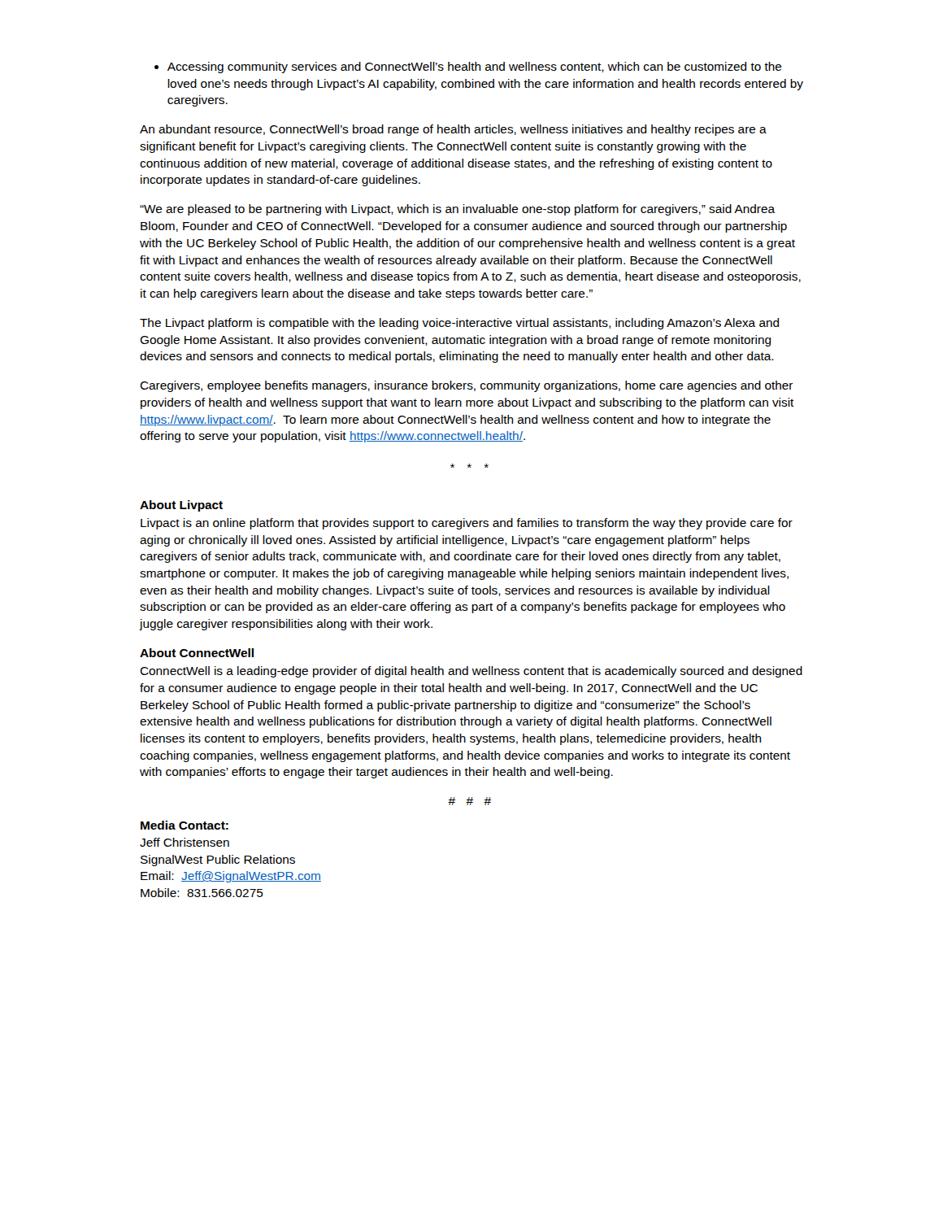Accessing community services and ConnectWell’s health and wellness content, which can be customized to the loved one’s needs through Livpact’s AI capability, combined with the care information and health records entered by caregivers.
An abundant resource, ConnectWell’s broad range of health articles, wellness initiatives and healthy recipes are a significant benefit for Livpact’s caregiving clients. The ConnectWell content suite is constantly growing with the continuous addition of new material, coverage of additional disease states, and the refreshing of existing content to incorporate updates in standard-of-care guidelines.
“We are pleased to be partnering with Livpact, which is an invaluable one-stop platform for caregivers,” said Andrea Bloom, Founder and CEO of ConnectWell. “Developed for a consumer audience and sourced through our partnership with the UC Berkeley School of Public Health, the addition of our comprehensive health and wellness content is a great fit with Livpact and enhances the wealth of resources already available on their platform. Because the ConnectWell content suite covers health, wellness and disease topics from A to Z, such as dementia, heart disease and osteoporosis, it can help caregivers learn about the disease and take steps towards better care.”
The Livpact platform is compatible with the leading voice-interactive virtual assistants, including Amazon’s Alexa and Google Home Assistant. It also provides convenient, automatic integration with a broad range of remote monitoring devices and sensors and connects to medical portals, eliminating the need to manually enter health and other data.
Caregivers, employee benefits managers, insurance brokers, community organizations, home care agencies and other providers of health and wellness support that want to learn more about Livpact and subscribing to the platform can visit https://www.livpact.com/. To learn more about ConnectWell’s health and wellness content and how to integrate the offering to serve your population, visit https://www.connectwell.health/.
* * *
About Livpact
Livpact is an online platform that provides support to caregivers and families to transform the way they provide care for aging or chronically ill loved ones. Assisted by artificial intelligence, Livpact’s “care engagement platform” helps caregivers of senior adults track, communicate with, and coordinate care for their loved ones directly from any tablet, smartphone or computer. It makes the job of caregiving manageable while helping seniors maintain independent lives, even as their health and mobility changes. Livpact’s suite of tools, services and resources is available by individual subscription or can be provided as an elder-care offering as part of a company’s benefits package for employees who juggle caregiver responsibilities along with their work.
About ConnectWell
ConnectWell is a leading-edge provider of digital health and wellness content that is academically sourced and designed for a consumer audience to engage people in their total health and well-being. In 2017, ConnectWell and the UC Berkeley School of Public Health formed a public-private partnership to digitize and “consumerize” the School’s extensive health and wellness publications for distribution through a variety of digital health platforms. ConnectWell licenses its content to employers, benefits providers, health systems, health plans, telemedicine providers, health coaching companies, wellness engagement platforms, and health device companies and works to integrate its content with companies’ efforts to engage their target audiences in their health and well-being.
# # #
Media Contact:
Jeff Christensen
SignalWest Public Relations
Email: Jeff@SignalWestPR.com
Mobile: 831.566.0275